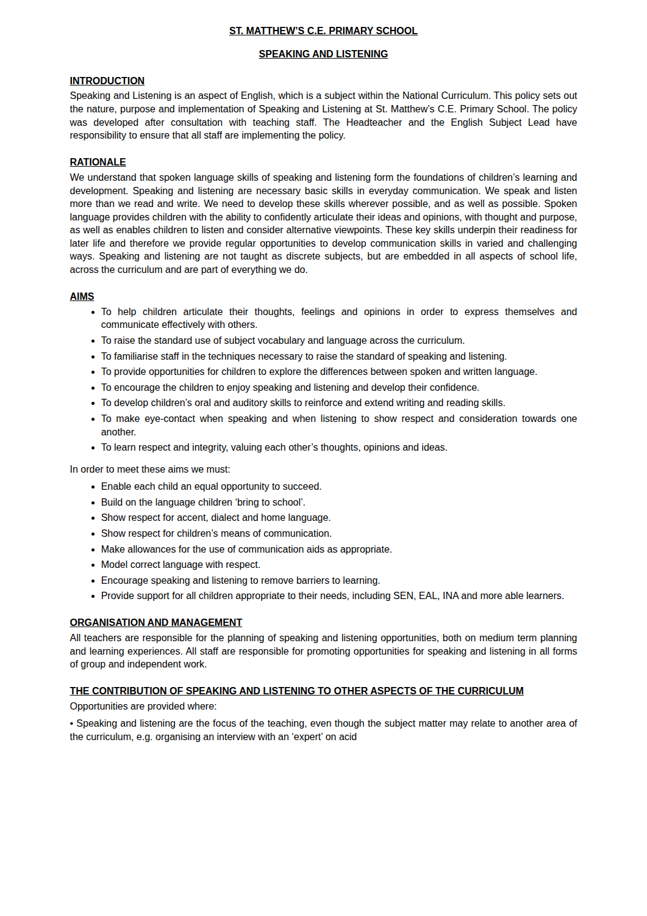ST. MATTHEW’S C.E. PRIMARY SCHOOL
SPEAKING AND LISTENING
INTRODUCTION
Speaking and Listening is an aspect of English, which is a subject within the National Curriculum. This policy sets out the nature, purpose and implementation of Speaking and Listening at St. Matthew’s C.E. Primary School. The policy was developed after consultation with teaching staff. The Headteacher and the English Subject Lead have responsibility to ensure that all staff are implementing the policy.
RATIONALE
We understand that spoken language skills of speaking and listening form the foundations of children’s learning and development. Speaking and listening are necessary basic skills in everyday communication. We speak and listen more than we read and write. We need to develop these skills wherever possible, and as well as possible. Spoken language provides children with the ability to confidently articulate their ideas and opinions, with thought and purpose, as well as enables children to listen and consider alternative viewpoints. These key skills underpin their readiness for later life and therefore we provide regular opportunities to develop communication skills in varied and challenging ways. Speaking and listening are not taught as discrete subjects, but are embedded in all aspects of school life, across the curriculum and are part of everything we do.
AIMS
To help children articulate their thoughts, feelings and opinions in order to express themselves and communicate effectively with others.
To raise the standard use of subject vocabulary and language across the curriculum.
To familiarise staff in the techniques necessary to raise the standard of speaking and listening.
To provide opportunities for children to explore the differences between spoken and written language.
To encourage the children to enjoy speaking and listening and develop their confidence.
To develop children’s oral and auditory skills to reinforce and extend writing and reading skills.
To make eye-contact when speaking and when listening to show respect and consideration towards one another.
To learn respect and integrity, valuing each other’s thoughts, opinions and ideas.
In order to meet these aims we must:
Enable each child an equal opportunity to succeed.
Build on the language children ‘bring to school’.
Show respect for accent, dialect and home language.
Show respect for children’s means of communication.
Make allowances for the use of communication aids as appropriate.
Model correct language with respect.
Encourage speaking and listening to remove barriers to learning.
Provide support for all children appropriate to their needs, including SEN, EAL, INA and more able learners.
ORGANISATION AND MANAGEMENT
All teachers are responsible for the planning of speaking and listening opportunities, both on medium term planning and learning experiences. All staff are responsible for promoting opportunities for speaking and listening in all forms of group and independent work.
THE CONTRIBUTION OF SPEAKING AND LISTENING TO OTHER ASPECTS OF THE CURRICULUM
Opportunities are provided where:
• Speaking and listening are the focus of the teaching, even though the subject matter may relate to another area of the curriculum, e.g. organising an interview with an ‘expert’ on acid